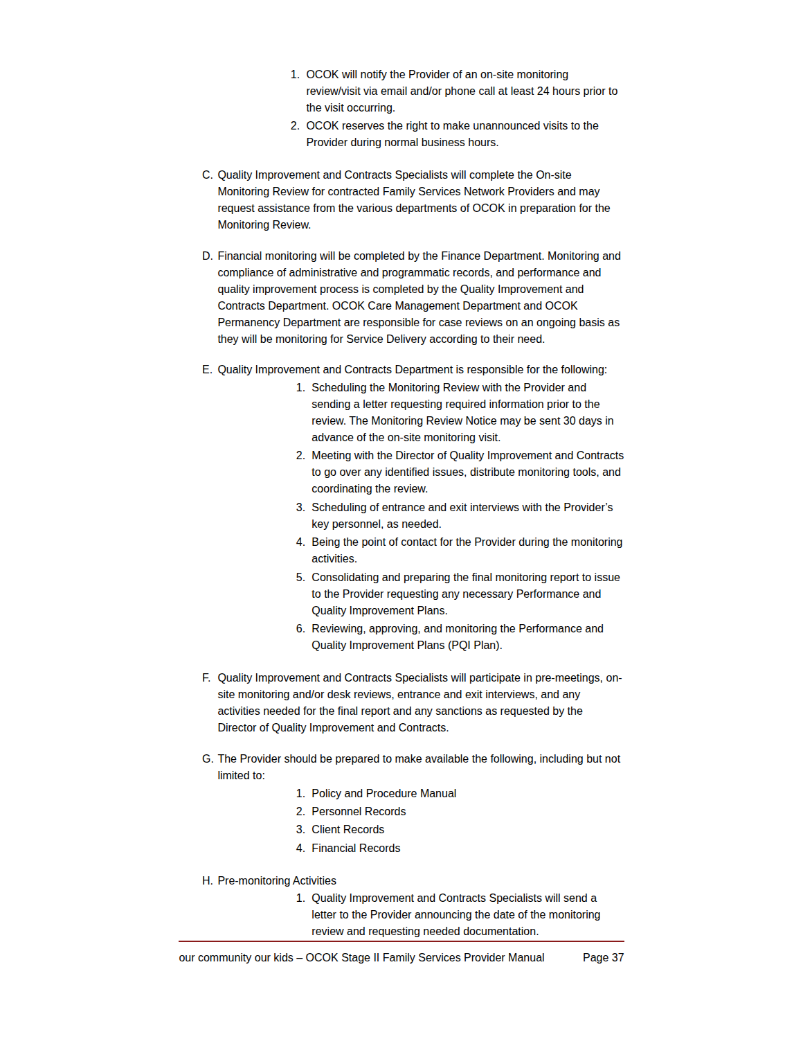OCOK will notify the Provider of an on-site monitoring review/visit via email and/or phone call at least 24 hours prior to the visit occurring.
OCOK reserves the right to make unannounced visits to the Provider during normal business hours.
C.
Quality Improvement and Contracts Specialists will complete the On-site Monitoring Review for contracted Family Services Network Providers and may request assistance from the various departments of OCOK in preparation for the Monitoring Review.
D.
Financial monitoring will be completed by the Finance Department. Monitoring and compliance of administrative and programmatic records, and performance and quality improvement process is completed by the Quality Improvement and Contracts Department. OCOK Care Management Department and OCOK Permanency Department are responsible for case reviews on an ongoing basis as they will be monitoring for Service Delivery according to their need.
E.
Quality Improvement and Contracts Department is responsible for the following:
Scheduling the Monitoring Review with the Provider and sending a letter requesting required information prior to the review. The Monitoring Review Notice may be sent 30 days in advance of the on-site monitoring visit.
Meeting with the Director of Quality Improvement and Contracts to go over any identified issues, distribute monitoring tools, and coordinating the review.
Scheduling of entrance and exit interviews with the Provider’s key personnel, as needed.
Being the point of contact for the Provider during the monitoring activities.
Consolidating and preparing the final monitoring report to issue to the Provider requesting any necessary Performance and Quality Improvement Plans.
Reviewing, approving, and monitoring the Performance and Quality Improvement Plans (PQI Plan).
F.
Quality Improvement and Contracts Specialists will participate in pre-meetings, on-site monitoring and/or desk reviews, entrance and exit interviews, and any activities needed for the final report and any sanctions as requested by the Director of Quality Improvement and Contracts.
G.
The Provider should be prepared to make available the following, including but not limited to:
Policy and Procedure Manual
Personnel Records
Client Records
Financial Records
H.
Pre-monitoring Activities
Quality Improvement and Contracts Specialists will send a letter to the Provider announcing the date of the monitoring review and requesting needed documentation.
our community our kids – OCOK Stage II Family Services Provider Manual
Page 37